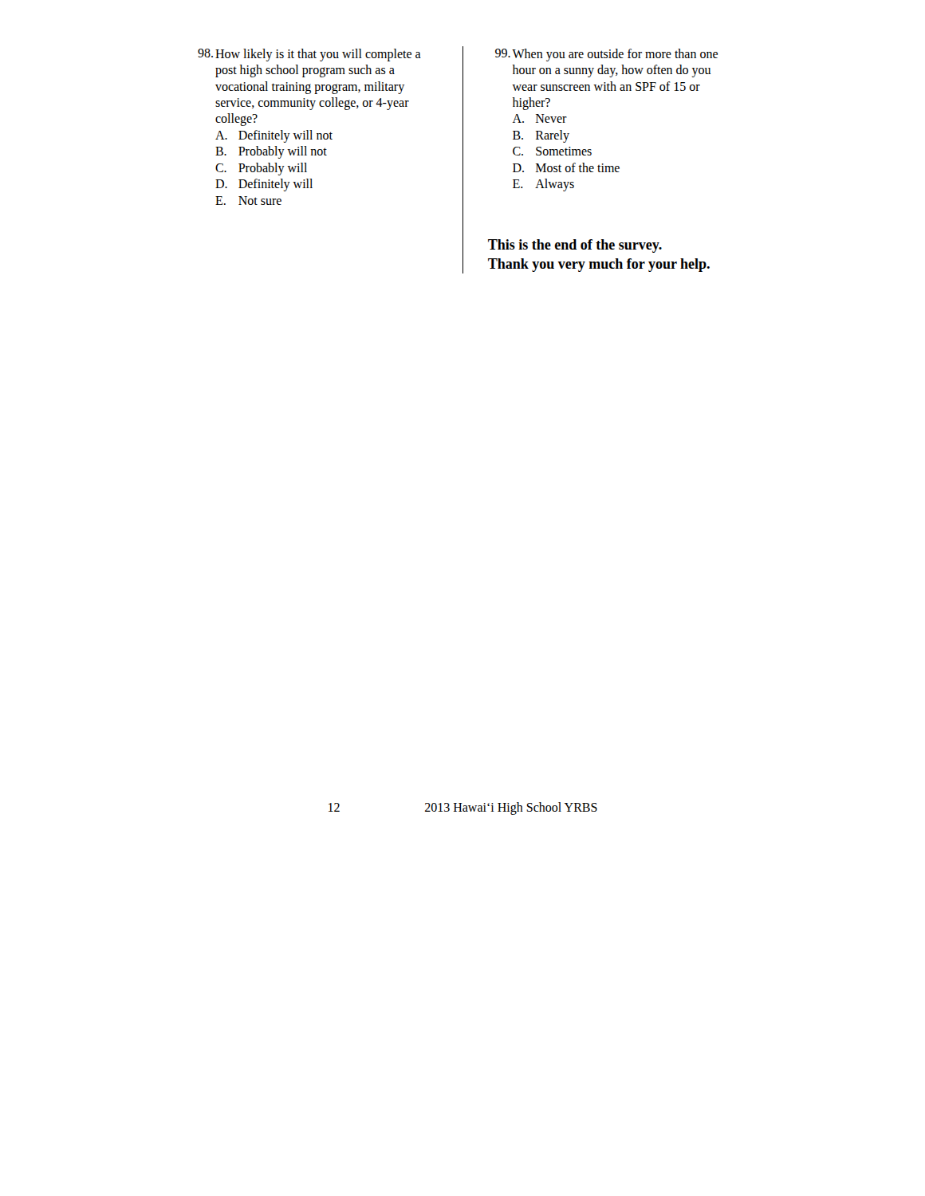98. How likely is it that you will complete a post high school program such as a vocational training program, military service, community college, or 4-year college?
A. Definitely will not
B. Probably will not
C. Probably will
D. Definitely will
E. Not sure
99. When you are outside for more than one hour on a sunny day, how often do you wear sunscreen with an SPF of 15 or higher?
A. Never
B. Rarely
C. Sometimes
D. Most of the time
E. Always
This is the end of the survey.
Thank you very much for your help.
12 2013 Hawaiʻi High School YRBS